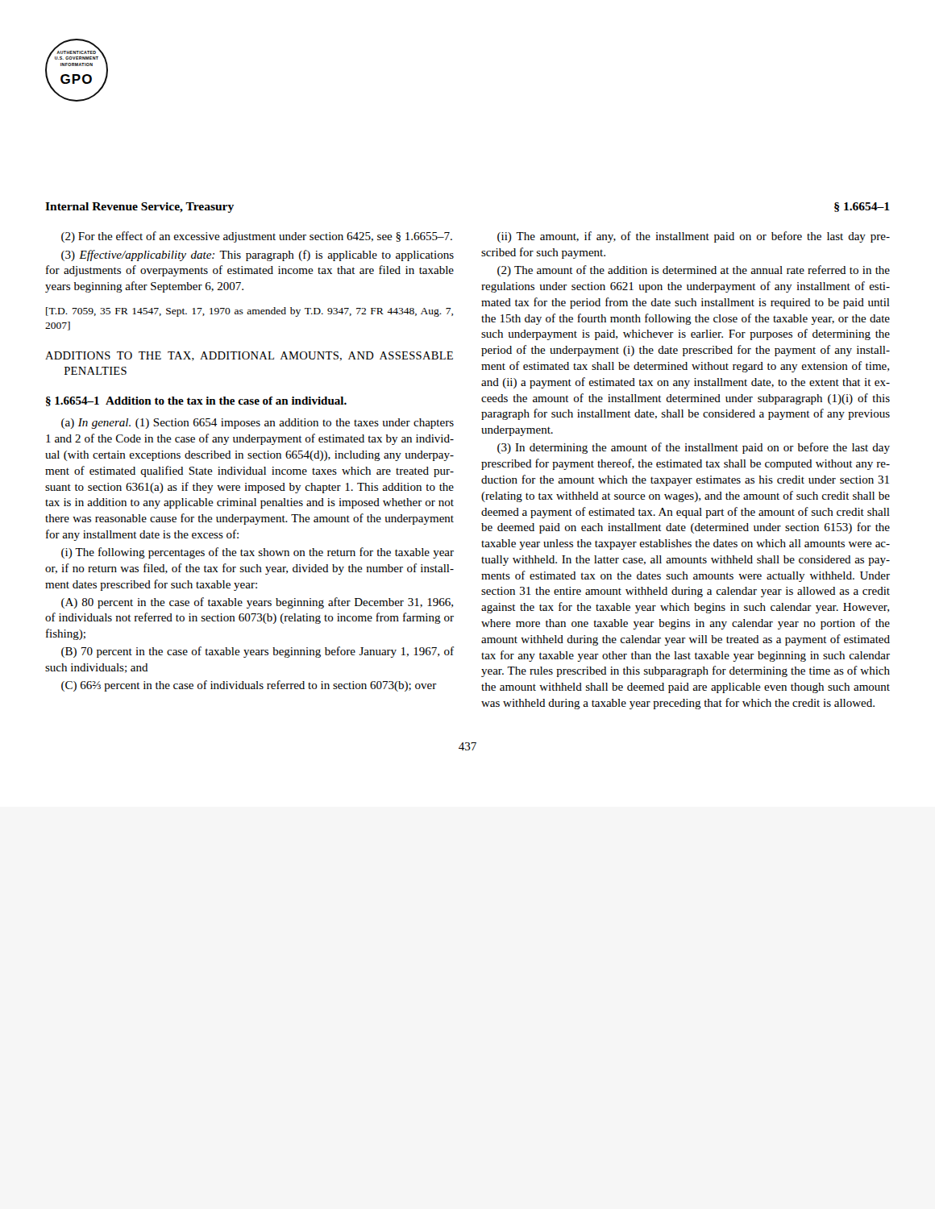Authenticated U.S. Government Information GPO
Internal Revenue Service, Treasury
§ 1.6654–1
(2) For the effect of an excessive adjustment under section 6425, see § 1.6655–7.
(3) Effective/applicability date: This paragraph (f) is applicable to applications for adjustments of overpayments of estimated income tax that are filed in taxable years beginning after September 6, 2007.
[T.D. 7059, 35 FR 14547, Sept. 17, 1970 as amended by T.D. 9347, 72 FR 44348, Aug. 7, 2007]
Additions to the Tax, Additional Amounts, and Assessable Penalties
§ 1.6654–1 Addition to the tax in the case of an individual.
(a) In general. (1) Section 6654 imposes an addition to the taxes under chapters 1 and 2 of the Code in the case of any underpayment of estimated tax by an individual (with certain exceptions described in section 6654(d)), including any underpayment of estimated qualified State individual income taxes which are treated pursuant to section 6361(a) as if they were imposed by chapter 1. This addition to the tax is in addition to any applicable criminal penalties and is imposed whether or not there was reasonable cause for the underpayment. The amount of the underpayment for any installment date is the excess of:
(i) The following percentages of the tax shown on the return for the taxable year or, if no return was filed, of the tax for such year, divided by the number of installment dates prescribed for such taxable year:
(A) 80 percent in the case of taxable years beginning after December 31, 1966, of individuals not referred to in section 6073(b) (relating to income from farming or fishing);
(B) 70 percent in the case of taxable years beginning before January 1, 1967, of such individuals; and
(C) 66⅔ percent in the case of individuals referred to in section 6073(b); over
(ii) The amount, if any, of the installment paid on or before the last day prescribed for such payment.
(2) The amount of the addition is determined at the annual rate referred to in the regulations under section 6621 upon the underpayment of any installment of estimated tax for the period from the date such installment is required to be paid until the 15th day of the fourth month following the close of the taxable year, or the date such underpayment is paid, whichever is earlier. For purposes of determining the period of the underpayment (i) the date prescribed for the payment of any installment of estimated tax shall be determined without regard to any extension of time, and (ii) a payment of estimated tax on any installment date, to the extent that it exceeds the amount of the installment determined under subparagraph (1)(i) of this paragraph for such installment date, shall be considered a payment of any previous underpayment.
(3) In determining the amount of the installment paid on or before the last day prescribed for payment thereof, the estimated tax shall be computed without any reduction for the amount which the taxpayer estimates as his credit under section 31 (relating to tax withheld at source on wages), and the amount of such credit shall be deemed a payment of estimated tax. An equal part of the amount of such credit shall be deemed paid on each installment date (determined under section 6153) for the taxable year unless the taxpayer establishes the dates on which all amounts were actually withheld. In the latter case, all amounts withheld shall be considered as payments of estimated tax on the dates such amounts were actually withheld. Under section 31 the entire amount withheld during a calendar year is allowed as a credit against the tax for the taxable year which begins in such calendar year. However, where more than one taxable year begins in any calendar year no portion of the amount withheld during the calendar year will be treated as a payment of estimated tax for any taxable year other than the last taxable year beginning in such calendar year. The rules prescribed in this subparagraph for determining the time as of which the amount withheld shall be deemed paid are applicable even though such amount was withheld during a taxable year preceding that for which the credit is allowed.
437